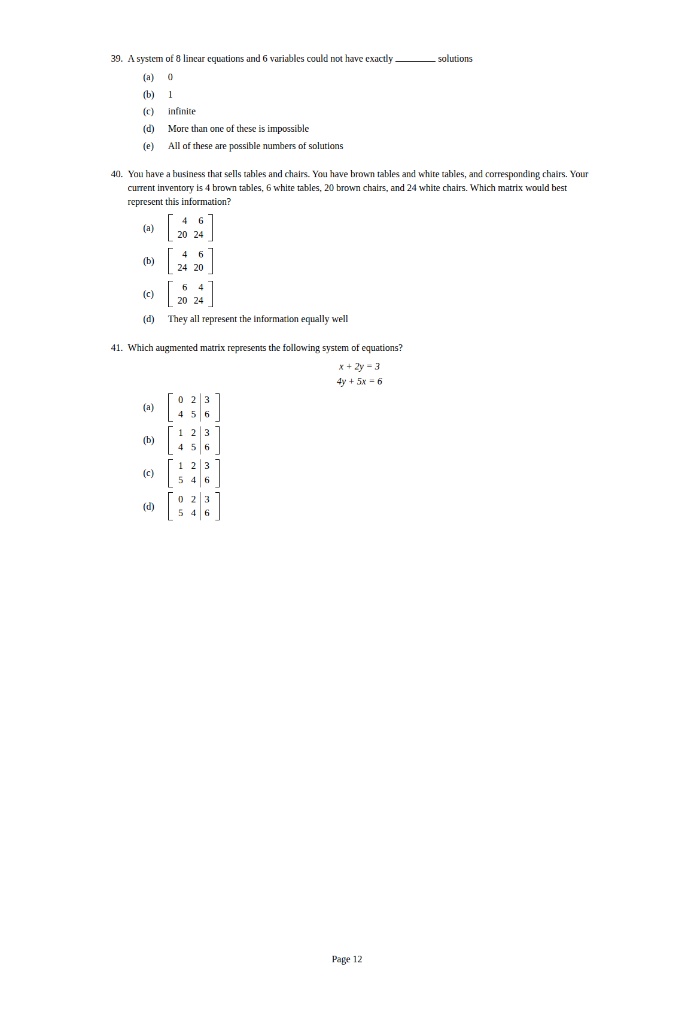A system of 8 linear equations and 6 variables could not have exactly solutions
0
1
infinite
More than one of these is impossible
All of these are possible numbers of solutions
You have a business that sells tables and chairs. You have brown tables and white tables, and corresponding chairs. Your current inventory is 4 brown tables, 6 white tables, 20 brown chairs, and 24 white chairs. Which matrix would best represent this information?
| 4 | 6 |
| 20 | 24 |
| 4 | 6 |
| 24 | 20 |
| 6 | 4 |
| 20 | 24 |
They all represent the information equally well
Which augmented matrix represents the following system of equations?
x + 2y = 3
4y + 5x = 6
| 0 | 2 | 3 |
| 4 | 5 | 6 |
| 1 | 2 | 3 |
| 4 | 5 | 6 |
| 1 | 2 | 3 |
| 5 | 4 | 6 |
| 0 | 2 | 3 |
| 5 | 4 | 6 |
Page 12